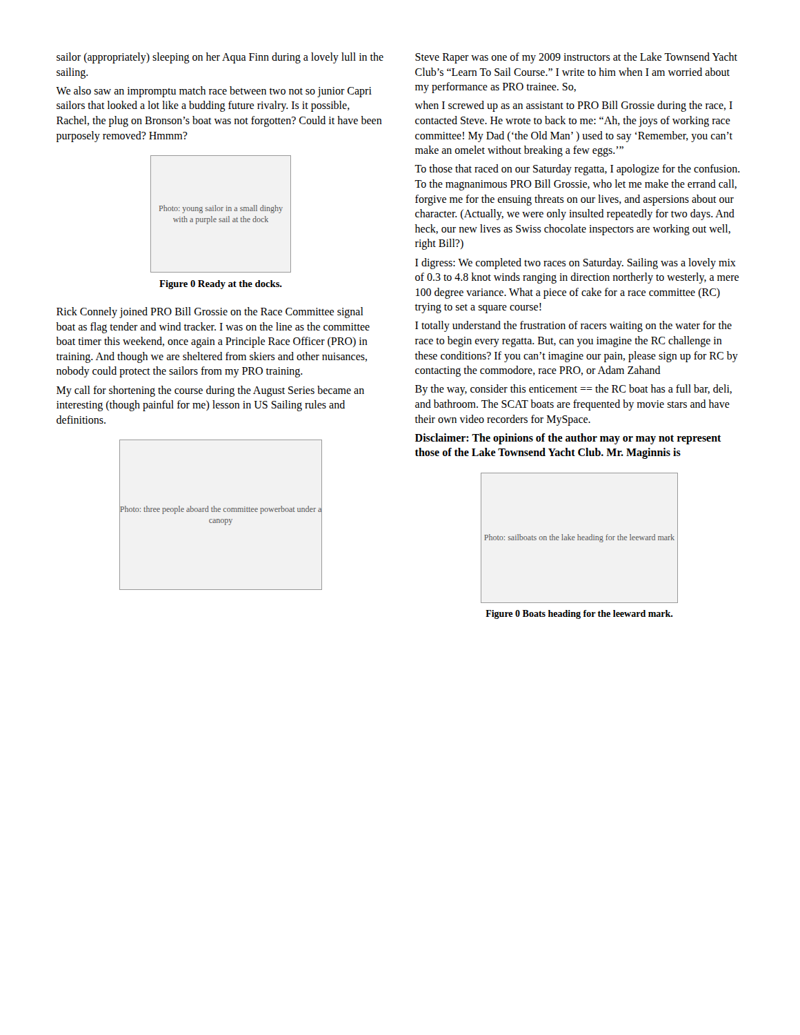sailor (appropriately) sleeping on her Aqua Finn during a lovely lull in the sailing.
We also saw an impromptu match race between two not so junior Capri sailors that looked a lot like a budding future rivalry. Is it possible, Rachel, the plug on Bronson’s boat was not forgotten? Could it have been purposely removed? Hmmm?
Photo: young sailor in a small dinghy with a purple sail at the dock
Figure 0 Ready at the docks.
Rick Connely joined PRO Bill Grossie on the Race Committee signal boat as flag tender and wind tracker. I was on the line as the committee boat timer this weekend, once again a Principle Race Officer (PRO) in training. And though we are sheltered from skiers and other nuisances, nobody could protect the sailors from my PRO training.
My call for shortening the course during the August Series became an interesting (though painful for me) lesson in US Sailing rules and definitions.
Photo: three people aboard the committee powerboat under a canopy
Steve Raper was one of my 2009 instructors at the Lake Townsend Yacht Club’s “Learn To Sail Course.” I write to him when I am worried about my performance as PRO trainee. So,
when I screwed up as an assistant to PRO Bill Grossie during the race, I contacted Steve. He wrote to back to me: “Ah, the joys of working race committee! My Dad (‘the Old Man’ ) used to say ‘Remember, you can’t make an omelet without breaking a few eggs.’”
To those that raced on our Saturday regatta, I apologize for the confusion. To the magnanimous PRO Bill Grossie, who let me make the errand call, forgive me for the ensuing threats on our lives, and aspersions about our character. (Actually, we were only insulted repeatedly for two days. And heck, our new lives as Swiss chocolate inspectors are working out well, right Bill?)
I digress: We completed two races on Saturday. Sailing was a lovely mix of 0.3 to 4.8 knot winds ranging in direction northerly to westerly, a mere 100 degree variance. What a piece of cake for a race committee (RC) trying to set a square course!
I totally understand the frustration of racers waiting on the water for the race to begin every regatta. But, can you imagine the RC challenge in these conditions? If you can’t imagine our pain, please sign up for RC by contacting the commodore, race PRO, or Adam Zahand
By the way, consider this enticement == the RC boat has a full bar, deli, and bathroom. The SCAT boats are frequented by movie stars and have their own video recorders for MySpace.
Disclaimer: The opinions of the author may or may not represent those of the Lake Townsend Yacht Club. Mr. Maginnis is
Photo: sailboats on the lake heading for the leeward mark
Figure 0 Boats heading for the leeward mark.